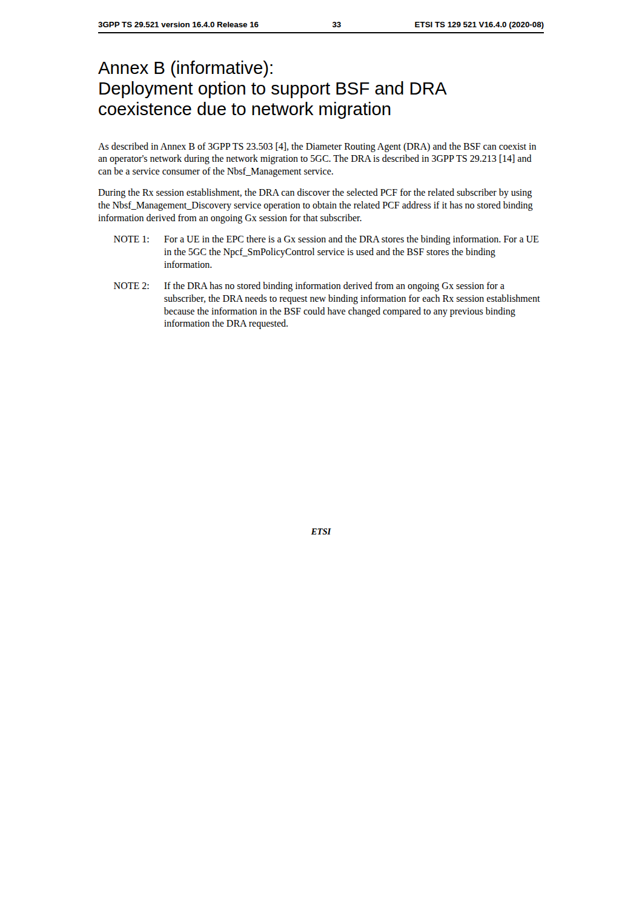3GPP TS 29.521 version 16.4.0 Release 16 33 ETSI TS 129 521 V16.4.0 (2020-08)
Annex B (informative):
Deployment option to support BSF and DRA coexistence due to network migration
As described in Annex B of 3GPP TS 23.503 [4], the Diameter Routing Agent (DRA) and the BSF can coexist in an operator's network during the network migration to 5GC. The DRA is described in 3GPP TS 29.213 [14] and can be a service consumer of the Nbsf_Management service.
During the Rx session establishment, the DRA can discover the selected PCF for the related subscriber by using the Nbsf_Management_Discovery service operation to obtain the related PCF address if it has no stored binding information derived from an ongoing Gx session for that subscriber.
NOTE 1: For a UE in the EPC there is a Gx session and the DRA stores the binding information. For a UE in the 5GC the Npcf_SmPolicyControl service is used and the BSF stores the binding information.
NOTE 2: If the DRA has no stored binding information derived from an ongoing Gx session for a subscriber, the DRA needs to request new binding information for each Rx session establishment because the information in the BSF could have changed compared to any previous binding information the DRA requested.
ETSI